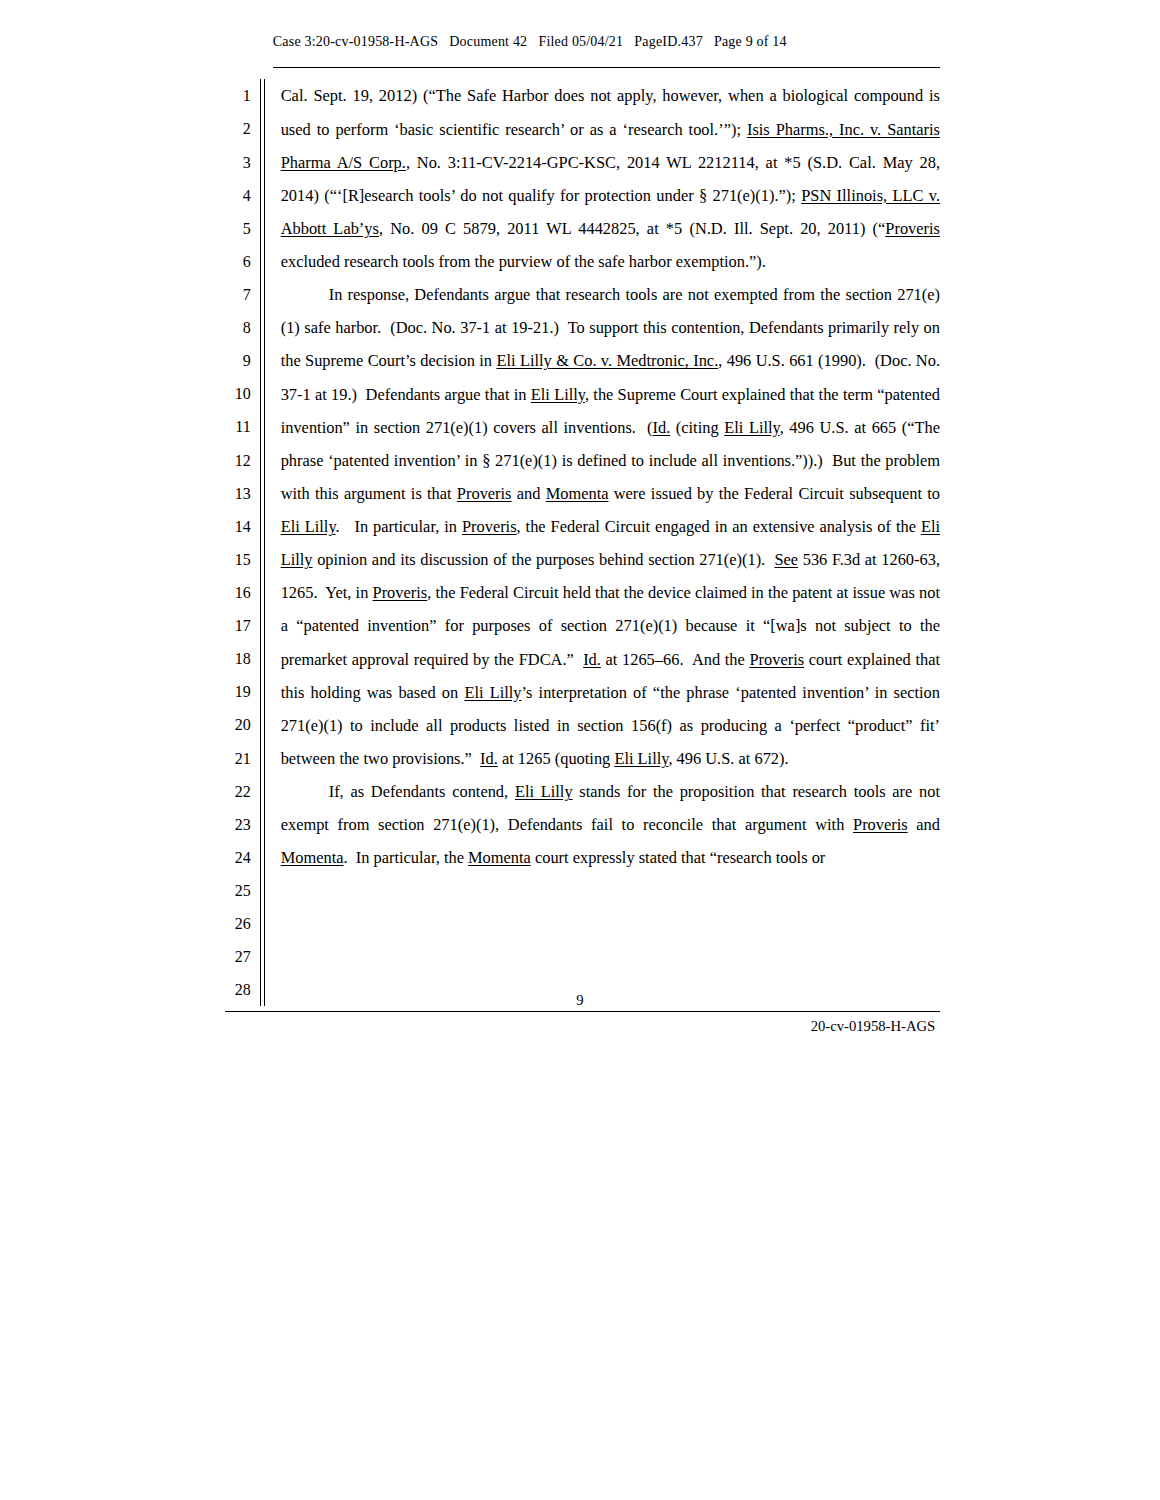Case 3:20-cv-01958-H-AGS Document 42 Filed 05/04/21 PageID.437 Page 9 of 14
1
2
3
4
5
6
7
8
9
10
11
12
13
14
15
16
17
18
19
20
21
22
23
24
25
26
27
28
Cal. Sept. 19, 2012) (“The Safe Harbor does not apply, however, when a biological compound is used to perform ‘basic scientific research’ or as a ‘research tool.’”); Isis Pharms., Inc. v. Santaris Pharma A/S Corp., No. 3:11-CV-2214-GPC-KSC, 2014 WL 2212114, at *5 (S.D. Cal. May 28, 2014) (“‘[R]esearch tools’ do not qualify for protection under § 271(e)(1).”); PSN Illinois, LLC v. Abbott Lab’ys, No. 09 C 5879, 2011 WL 4442825, at *5 (N.D. Ill. Sept. 20, 2011) (“Proveris excluded research tools from the purview of the safe harbor exemption.”).
In response, Defendants argue that research tools are not exempted from the section 271(e)(1) safe harbor. (Doc. No. 37-1 at 19-21.) To support this contention, Defendants primarily rely on the Supreme Court’s decision in Eli Lilly & Co. v. Medtronic, Inc., 496 U.S. 661 (1990). (Doc. No. 37-1 at 19.) Defendants argue that in Eli Lilly, the Supreme Court explained that the term “patented invention” in section 271(e)(1) covers all inventions. (Id. (citing Eli Lilly, 496 U.S. at 665 (“The phrase ‘patented invention’ in § 271(e)(1) is defined to include all inventions.”)).) But the problem with this argument is that Proveris and Momenta were issued by the Federal Circuit subsequent to Eli Lilly. In particular, in Proveris, the Federal Circuit engaged in an extensive analysis of the Eli Lilly opinion and its discussion of the purposes behind section 271(e)(1). See 536 F.3d at 1260-63, 1265. Yet, in Proveris, the Federal Circuit held that the device claimed in the patent at issue was not a “patented invention” for purposes of section 271(e)(1) because it “[wa]s not subject to the premarket approval required by the FDCA.” Id. at 1265–66. And the Proveris court explained that this holding was based on Eli Lilly’s interpretation of “the phrase ‘patented invention’ in section 271(e)(1) to include all products listed in section 156(f) as producing a ‘perfect “product” fit’ between the two provisions.” Id. at 1265 (quoting Eli Lilly, 496 U.S. at 672).
If, as Defendants contend, Eli Lilly stands for the proposition that research tools are not exempt from section 271(e)(1), Defendants fail to reconcile that argument with Proveris and Momenta. In particular, the Momenta court expressly stated that “research tools or
9
20-cv-01958-H-AGS